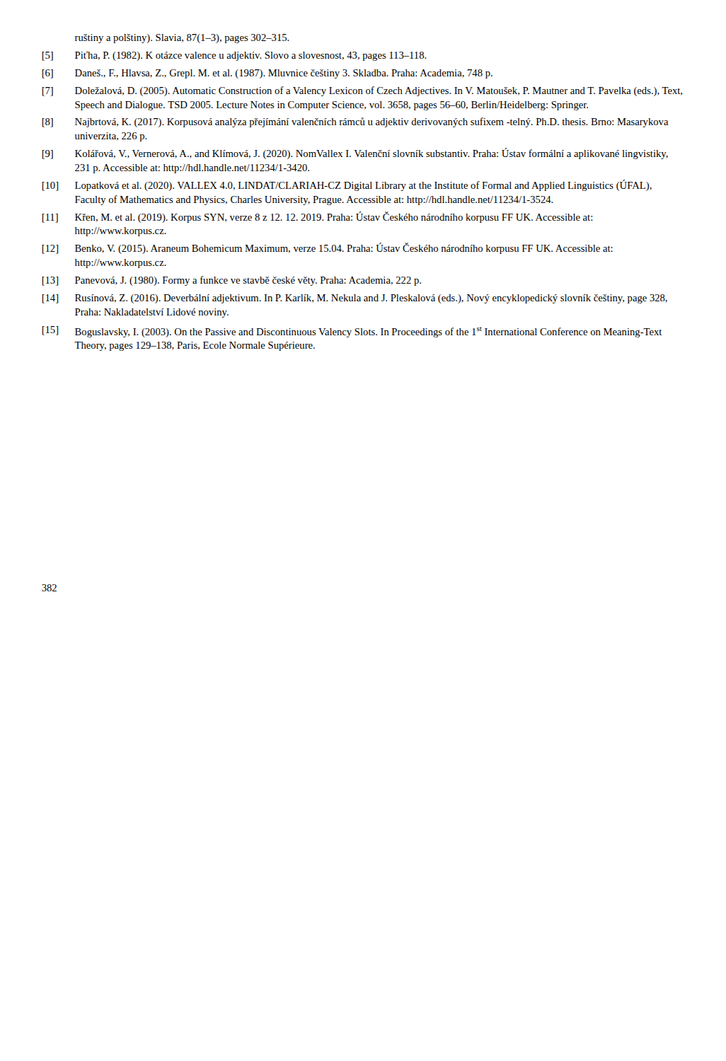ruštiny a polštiny). Slavia, 87(1–3), pages 302–315.
[5] Piťha, P. (1982). K otázce valence u adjektiv. Slovo a slovesnost, 43, pages 113–118.
[6] Daneš., F., Hlavsa, Z., Grepl. M. et al. (1987). Mluvnice češtiny 3. Skladba. Praha: Academia, 748 p.
[7] Doležalová, D. (2005). Automatic Construction of a Valency Lexicon of Czech Adjectives. In V. Matoušek, P. Mautner and T. Pavelka (eds.), Text, Speech and Dialogue. TSD 2005. Lecture Notes in Computer Science, vol. 3658, pages 56–60, Berlin/Heidelberg: Springer.
[8] Najbrtová, K. (2017). Korpusová analýza přejímání valenčních rámců u adjektiv derivovaných sufixem -telný. Ph.D. thesis. Brno: Masarykova univerzita, 226 p.
[9] Kolářová, V., Vernerová, A., and Klímová, J. (2020). NomVallex I. Valenční slovník substantiv. Praha: Ústav formální a aplikované lingvistiky, 231 p. Accessible at: http://hdl.handle.net/11234/1-3420.
[10] Lopatková et al. (2020). VALLEX 4.0, LINDAT/CLARIAH-CZ Digital Library at the Institute of Formal and Applied Linguistics (ÚFAL), Faculty of Mathematics and Physics, Charles University, Prague. Accessible at: http://hdl.handle.net/11234/1-3524.
[11] Křen, M. et al. (2019). Korpus SYN, verze 8 z 12. 12. 2019. Praha: Ústav Českého národního korpusu FF UK. Accessible at: http://www.korpus.cz.
[12] Benko, V. (2015). Araneum Bohemicum Maximum, verze 15.04. Praha: Ústav Českého národního korpusu FF UK. Accessible at: http://www.korpus.cz.
[13] Panevová, J. (1980). Formy a funkce ve stavbě české věty. Praha: Academia, 222 p.
[14] Rusínová, Z. (2016). Deverbální adjektivum. In P. Karlík, M. Nekula and J. Pleskalová (eds.), Nový encyklopedický slovník češtiny, page 328, Praha: Nakladatelství Lidové noviny.
[15] Boguslavsky, I. (2003). On the Passive and Discontinuous Valency Slots. In Proceedings of the 1st International Conference on Meaning-Text Theory, pages 129–138, Paris, Ecole Normale Supérieure.
382